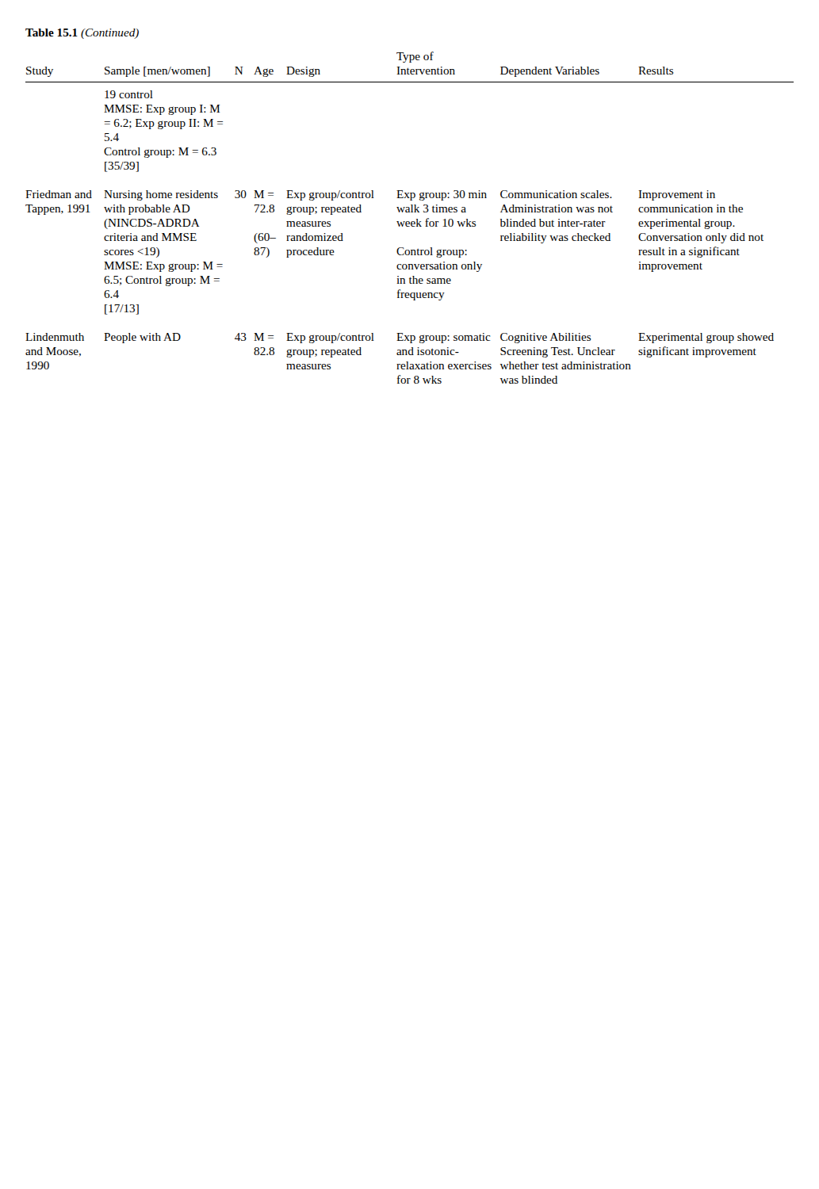Table 15.1 (Continued)
| Study | Sample [men/women] | N | Age | Design | Type of Intervention | Dependent Variables | Results |
| --- | --- | --- | --- | --- | --- | --- | --- |
| | 19 control MMSE: Exp group I: M = 6.2; Exp group II: M = 5.4 Control group: M = 6.3 [35/39] | | | | | | |
| Friedman and Tappen, 1991 | Nursing home residents with probable AD (NINCDS-ADRDA criteria and MMSE scores <19) MMSE: Exp group: M = 6.5; Control group: M = 6.4 [17/13] | 30 | M = 72.8 (60–87) | Exp group/control group; repeated measures randomized procedure | Exp group: 30 min walk 3 times a week for 10 wks Control group: conversation only in the same frequency | Communication scales. Administration was not blinded but inter-rater reliability was checked | Improvement in communication in the experimental group. Conversation only did not result in a significant improvement |
| Lindenmuth and Moose, 1990 | People with AD | 43 | M = 82.8 | Exp group/control group; repeated measures | Exp group: somatic and isotonic-relaxation exercises for 8 wks | Cognitive Abilities Screening Test. Unclear whether test administration was blinded | Experimental group showed significant improvement |